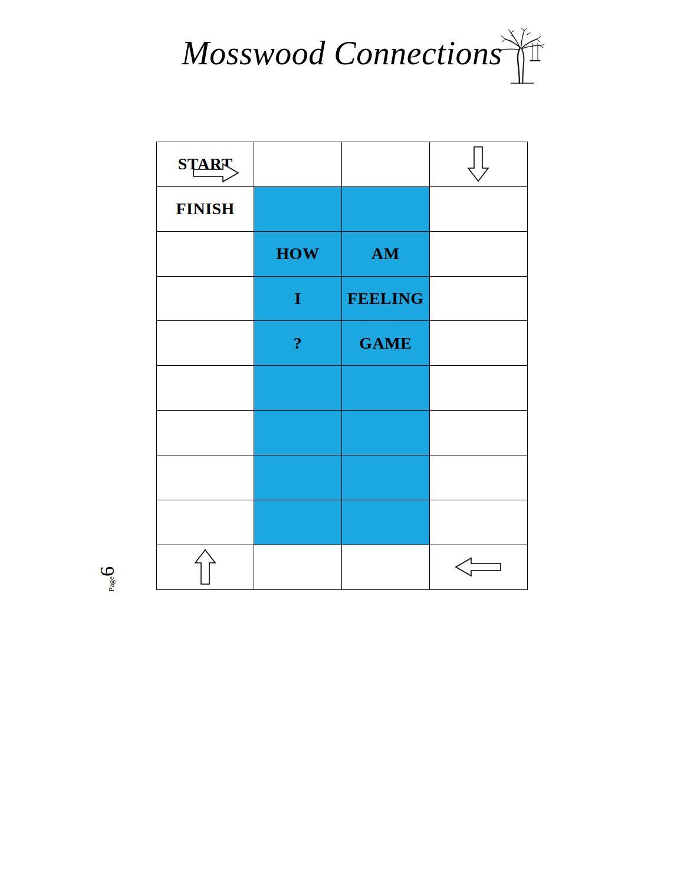Mosswood Connections
| START | | | |
| FINISH | | | |
| | HOW | AM | |
| | I | FEELING | |
| | ? | GAME | |
Page 6